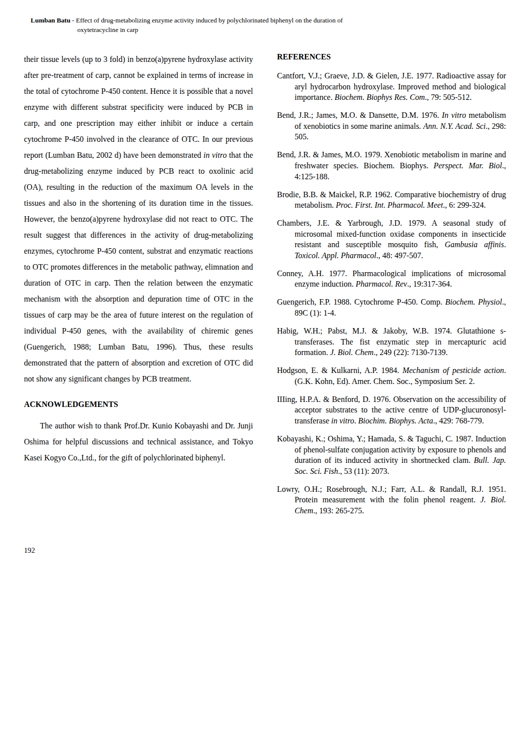Lumban Batu - Effect of drug-metabolizing enzyme activity induced by polychlorinated biphenyl on the duration of oxytetracycline in carp
their tissue levels (up to 3 fold) in benzo(a)pyrene hydroxylase activity after pre-treatment of carp, cannot be explained in terms of increase in the total of cytochrome P-450 content. Hence it is possible that a novel enzyme with different substrat specificity were induced by PCB in carp, and one prescription may either inhibit or induce a certain cytochrome P-450 involved in the clearance of OTC. In our previous report (Lumban Batu, 2002 d) have been demonstrated in vitro that the drug-metabolizing enzyme induced by PCB react to oxolinic acid (OA), resulting in the reduction of the maximum OA levels in the tissues and also in the shortening of its duration time in the tissues. However, the benzo(a)pyrene hydroxylase did not react to OTC. The result suggest that differences in the activity of drug-metabolizing enzymes, cytochrome P-450 content, substrat and enzymatic reactions to OTC promotes differences in the metabolic pathway, elimnation and duration of OTC in carp. Then the relation between the enzymatic mechanism with the absorption and depuration time of OTC in the tissues of carp may be the area of future interest on the regulation of individual P-450 genes, with the availability of chiremic genes (Guengerich, 1988; Lumban Batu, 1996). Thus, these results demonstrated that the pattern of absorption and excretion of OTC did not show any significant changes by PCB treatment.
ACKNOWLEDGEMENTS
The author wish to thank Prof.Dr. Kunio Kobayashi and Dr. Junji Oshima for helpful discussions and technical assistance, and Tokyo Kasei Kogyo Co.,Ltd., for the gift of polychlorinated biphenyl.
REFERENCES
Cantfort, V.J.; Graeve, J.D. & Gielen, J.E. 1977. Radioactive assay for aryl hydrocarbon hydroxylase. Improved method and biological importance. Biochem. Biophys Res. Com., 79: 505-512.
Bend, J.R.; James, M.O. & Dansette, D.M. 1976. In vitro metabolism of xenobiotics in some marine animals. Ann. N.Y. Acad. Sci., 298: 505.
Bend, J.R. & James, M.O. 1979. Xenobiotic metabolism in marine and freshwater species. Biochem. Biophys. Perspect. Mar. Biol., 4:125-188.
Brodie, B.B. & Maickel, R.P. 1962. Comparative biochemistry of drug metabolism. Proc. First. Int. Pharmacol. Meet., 6: 299-324.
Chambers, J.E. & Yarbrough, J.D. 1979. A seasonal study of microsomal mixed-function oxidase components in insecticide resistant and susceptible mosquito fish, Gambusia affinis. Toxicol. Appl. Pharmacol., 48: 497-507.
Conney, A.H. 1977. Pharmacological implications of microsomal enzyme induction. Pharmacol. Rev., 19:317-364.
Guengerich, F.P. 1988. Cytochrome P-450. Comp. Biochem. Physiol., 89C (1): 1-4.
Habig, W.H.; Pabst, M.J. & Jakoby, W.B. 1974. Glutathione s-transferases. The fist enzymatic step in mercapturic acid formation. J. Biol. Chem., 249 (22): 7130-7139.
Hodgson, E. & Kulkarni, A.P. 1984. Mechanism of pesticide action. (G.K. Kohn, Ed). Amer. Chem. Soc., Symposium Ser. 2.
IIIing, H.P.A. & Benford, D. 1976. Observation on the accessibility of acceptor substrates to the active centre of UDP-glucuronosyl-transferase in vitro. Biochim. Biophys. Acta., 429: 768-779.
Kobayashi, K.; Oshima, Y.; Hamada, S. & Taguchi, C. 1987. Induction of phenol-sulfate conjugation activity by exposure to phenols and duration of its induced activity in shortnecked clam. Bull. Jap. Soc. Sci. Fish., 53 (11): 2073.
Lowry, O.H.; Rosebrough, N.J.; Farr, A.L. & Randall, R.J. 1951. Protein measurement with the folin phenol reagent. J. Biol. Chem., 193: 265-275.
192